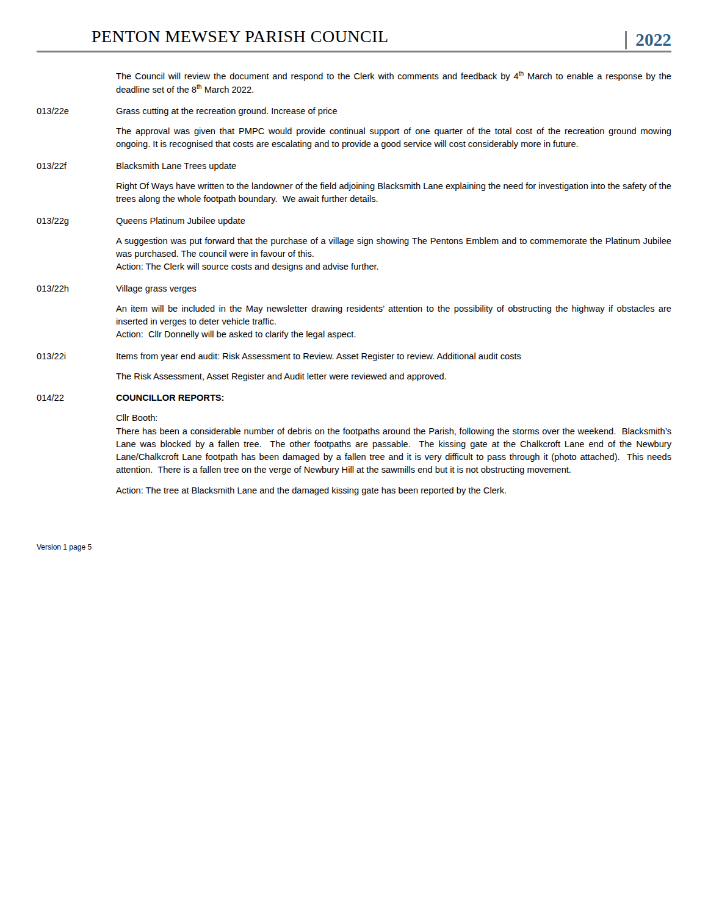PENTON MEWSEY PARISH COUNCIL
2022
| | The Council will review the document and respond to the Clerk with comments and feedback by 4 th March to enable a response by the deadline set of the 8 th March 2022. |
| 013/22e | Grass cutting at the recreation ground. Increase of price The approval was given that PMPC would provide continual support of one quarter of the total cost of the recreation ground mowing ongoing. It is recognised that costs are escalating and to provide a good service will cost considerably more in future. |
| 013/22f | Blacksmith Lane Trees update Right Of Ways have written to the landowner of the field adjoining Blacksmith Lane explaining the need for investigation into the safety of the trees along the whole footpath boundary. We await further details. |
| 013/22g | Queens Platinum Jubilee update A suggestion was put forward that the purchase of a village sign showing The Pentons Emblem and to commemorate the Platinum Jubilee was purchased. The council were in favour of this. Action: The Clerk will source costs and designs and advise further. |
| 013/22h | Village grass verges An item will be included in the May newsletter drawing residents’ attention to the possibility of obstructing the highway if obstacles are inserted in verges to deter vehicle traffic. Action: Cllr Donnelly will be asked to clarify the legal aspect. |
| 013/22i | Items from year end audit: Risk Assessment to Review. Asset Register to review. Additional audit costs The Risk Assessment, Asset Register and Audit letter were reviewed and approved. |
| 014/22 | COUNCILLOR REPORTS: Cllr Booth: There has been a considerable number of debris on the footpaths around the Parish, following the storms over the weekend. Blacksmith’s Lane was blocked by a fallen tree. The other footpaths are passable. The kissing gate at the Chalkcroft Lane end of the Newbury Lane/Chalkcroft Lane footpath has been damaged by a fallen tree and it is very difficult to pass through it (photo attached). This needs attention. There is a fallen tree on the verge of Newbury Hill at the sawmills end but it is not obstructing movement. Action: The tree at Blacksmith Lane and the damaged kissing gate has been reported by the Clerk. |
Version 1 page 5